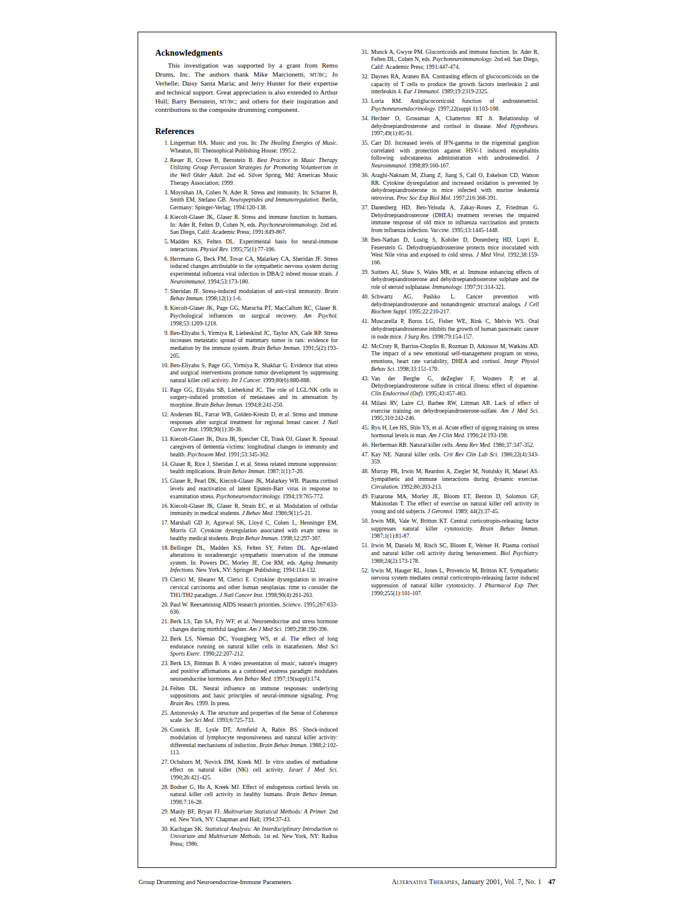Acknowledgments
This investigation was supported by a grant from Remo Drums, Inc. The authors thank Mike Marcionetti, mt/bc; Jo Verhelle; Daisy Santa Maria; and Jerry Hunter for their expertise and technical support. Great appreciation is also extended to Arthur Hull; Barry Bernstein, mt/bc; and others for their inspiration and contributions to the composite drumming component.
References
Lingerman HA. Music and you. In: The Healing Energies of Music. Wheaton, Ill: Theosophical Publishing House; 1995:2.
Reuer B, Crowe B, Bernstein B. Best Practice in Music Therapy Utilizing Group Percussion Strategies for Promoting Volunteerism in the Well Older Adult. 2nd ed. Silver Spring, Md: American Music Therapy Association; 1999.
Moynihan JA, Cohen N, Ader R. Stress and immunity. In: Scharrer B, Smith EM, Stefano GB. Neuropeptides and Immunoregulation. Berlin, Germany: Spinger-Verlag; 1994:120-138.
Kiecolt-Glaser JK, Glaser R. Stress and immune function in humans. In: Ader R, Felten D, Cohen N, eds. Psychoneuroimmunology. 2nd ed. San Diego, Calif: Academic Press; 1991:849-867.
Madden KS, Felten DL. Experimental basis for neural-immune interactions. Physiol Rev. 1995;75(1):77-106.
Herrmann G, Beck FM, Tovar CA, Malarkey CA, Sheridan JF. Stress induced changes attributable to the sympathetic nervous system during experimental influenza viral infection in DBA/2 inbred mouse strain. J Neuroimmunol. 1994;53:173-180.
Sheridan JF. Stress-induced modulation of anti-viral immunity. Brain Behav Immun. 1998;12(1):1-6.
Kiecolt-Glaser JK, Page GG, Marucha PT, MacCallum RC, Glaser R. Psychological influences on surgical recovery. Am Psychol. 1998;53:1209-1218.
Ben-Eliyahu S, Yirmiya R, Liebeskind JC, Taylor AN, Gale RP. Stress increases metastatic spread of mammary tumor in rats: evidence for mediation by the immune system. Brain Behav Immun. 1991;5(2):193-205.
Ben-Eliyahu S, Page GG, Yirmiya R, Shakhar G. Evidence that stress and surgical interventions promote tumor development by suppressing natural killer cell activity. Int J Cancer. 1999;80(6):880-888.
Page GG, Eliyahu SB, Lieberkind JC. The role of LGL/NK cells in surgery-induced promotion of metastases and its attenuation by morphine. Brain Behav Immun. 1994;8:241-250.
Andersen BL, Farrar WB, Golden-Kreutz D, et al. Stress and immune responses after surgical treatment for regional breast cancer. J Natl Cancer Inst. 1998;90(1):30-36.
Kiecolt-Glaser JK, Dura JR, Speicher CE, Trask OJ, Glaser R. Spousal caregivers of dementia victims: longitudinal changes in immunity and health. Psychosom Med. 1991;53:345-362.
Glaser R, Rice J, Sheridan J, et al. Stress related immune suppression: health implications. Brain Behav Immun. 1987;1(1):7-20.
Glaser R, Pearl DK, Kiecolt-Glaser JK, Malarkey WB. Plasma cortisol levels and reactivation of latent Epstein-Barr virus in response to examination stress. Psychoneuroendocrinology. 1994;19:765-772.
Kiecolt-Glaser JK, Glaser R, Strain EC, et al. Modulation of cellular immunity in medical students. J Behav Med. 1986;9(1):5-21.
Marshall GD Jr, Agorwal SK, Lloyd C, Cohen L, Henninger EM, Morris GJ. Cytokine dysregulation associated with exam stress in healthy medical students. Brain Behav Immun. 1998;12:297-307.
Bellinger DL, Madden KS, Felten SY, Felten DL. Age-related alterations in noradrenergic sympathetic innervation of the immune system. In: Powers DC, Morley JE, Coe RM, eds. Aging Immunity Infections. New York, NY: Springer Publishing; 1994:114-132.
Clerici M, Shearer M, Clerici E. Cytokine dysregulation in invasive cervical carcinoma and other human neoplasias: time to consider the TH1/TH2 paradigm. J Natl Cancer Inst. 1998;90(4):261-263.
Paul W. Reexamining AIDS research priorities. Science. 1995;267:633-636.
Berk LS, Tan SA, Fry WF, et al. Neuroendocrine and stress hormone changes during mirthful laughter. Am J Med Sci. 1989;298:390-396.
Berk LS, Nieman DC, Youngberg WS, et al. The effect of long endurance running on natural killer cells in marathoners. Med Sci Sports Exerc. 1990;22:207-212.
Berk LS, Bittman B. A video presentation of music, nature's imagery and positive affirmations as a combined eustress paradigm modulates neuroendocrine hormones. Ann Behav Med. 1997;19(suppl):174.
Felten DL. Neural influence on immune responses: underlying suppositions and basic principles of neural-immune signaling. Prog Brain Res. 1999. In press.
Antonovsky A. The structure and properties of the Sense of Coherence scale. Soc Sci Med. 1993;6:725-733.
Cunnick JE, Lysle DT, Armfield A, Rabin BS. Shock-induced modulation of lymphocyte responsiveness and natural killer activity: differential mechanisms of induction. Brain Behav Immun. 1988;2:102-113.
Ochshorn M, Novick DM, Kreek MJ. In vitro studies of methadone effect on natural killer (NK) cell activity. Israel J Med Sci. 1990;26:421-425.
Bodner G, Ho A, Kreek MJ. Effect of endogenous cortisol levels on natural killer cell activity in healthy humans. Brain Behav Immun. 1998;7:16-28.
Manly BF, Bryan FJ. Multivariate Statistical Methods: A Primer. 2nd ed. New York, NY: Chapman and Hall; 1994:37-43.
Kachigan SK. Statistical Analysis: An Interdisciplinary Introduction to Univariate and Multivariate Methods. 1st ed. New York, NY: Radius Press; 1986.
Munck A, Gwyre PM. Glucorticoids and immune function. In: Ader R, Felten DL, Cohen N, eds. Psychoneuroimmunology. 2nd ed. San Diego, Calif: Academic Press; 1991:447-474.
Daynes RA, Araneo BA. Contrasting effects of glucocorticoids on the capacity of T cells to produce the growth factors interleukin 2 and interleukin 4. Eur J Immunol. 1989;19:2319-2325.
Loria RM. Antiglucocorticoid function of androstenetriol. Psychoneuroendocrinology. 1997;22(suppl 1):103-108.
Hechter O, Grossman A, Chatterton RT Jr. Relationship of dehydroepiandrosterone and cortisol in disease. Med Hypotheses. 1997;49(1):85-91.
Carr DJ. Increased levels of IFN-gamma in the trigeminal ganglion correlated with protection against HSV-1 induced encephalitis following subcutaneous administration with androstenediol. J Neuroimmunol. 1998;89:160-167.
Araghi-Naknam M, Zhang Z, Jiang S, Call O, Eskelson CD, Watson RR. Cytokine dysregulation and increased oxidation is prevented by dehydroepiandrosterone in mice infected with murine leukemia retrovirus. Proc Soc Exp Biol Mol. 1997;216:368-391.
Danenberg HD, Ben-Yehuda A, Zakay-Rones Z, Friedman G. Dehydroepiandrosterone (DHEA) treatment reverses the impaired immune response of old mice to influenza vaccination and protects from influenza infection. Vaccine. 1995;13:1445-1448.
Ben-Nathan D, Lustig S, Kobiler D, Donenberg HD, Lupri E, Feuerstein G. Dehydroepiandrosterone protects mice inoculated with West Nile virus and exposed to cold stress. J Med Virol. 1992;38:159-166.
Suitters AJ, Shaw S, Wales MR, et al. Immune enhancing effects of dehydroepiandrosterone and dehydroepiandrosterone sulphate and the role of steroid sulphatase. Immunology. 1997;91:314-321.
Schwartz AG, Pashko L. Cancer prevention with dehydroepiandrosterone and nonandrogenic structural analogs. J Cell Biochem Suppl. 1995;22:210-217.
Muscarella P, Boros LG, Fisher WE, Rink C, Melvin WS. Oral dehydroepiandrosterone inhibits the growth of human pancreatic cancer in nude mice. J Surg Res. 1998;79:154-157.
McCroty R, Barrios-Choplin B, Rozman D, Atkinson M, Watkins AD. The impact of a new emotional self-management program on stress, emotions, heart rate variability, DHEA and cortisol. Integr Physiol Behav Sci. 1998;33:151-170.
Van der Berghe G, deZegher F, Wouters P, et al. Dehydroepiandrosterone sulfate in critical illness: effect of dopamine. Clin Endocrinol (Oxf). 1995;43:457-463.
Milani RV, Laire CJ, Barbee RW, Littman AB. Lack of effect of exercise training on dehydroepiandrosterone-sulfate. Am J Med Sci. 1995;310:242-246.
Ryu H, Lee HS, Shin YS, et al. Acute effect of qigong training on stress hormonal levels in man. Am J Clin Med. 1996;24:193-198.
Herberman RB. Natural killer cells. Annu Rev Med. 1986;37:347-352.
Kay NE. Natural killer cells. Crit Rev Clin Lab Sci. 1986;22(4):343-359.
Murray PR, Irwin M, Reardon A, Ziegler M, Notulsky H, Maisel AS. Sympathetic and immune interactions during dynamic exercise. Circulation. 1992;86:203-213.
Fiatarone MA, Morley JE, Bloom ET, Benton D, Solomon GF, Makinodan T. The effect of exercise on natural killer cell activity in young and old subjects. J Gerontol. 1989; 44(2):37-45.
Irwin MR, Vale W, Britton KT. Central corticotropin-releasing factor suppresses natural killer cytotoxicity. Brain Behav Immun. 1987;1(1):81-87.
Irwin M, Daniels M, Risch SC, Bloom E, Weiner H. Plasma cortisol and natural killer cell activity during bereavement. Biol Psychiatry. 1988;24(2):173-178.
Irwin M, Hauger RL, Jones L, Provencio M, Britton KT. Sympathetic nervous system mediates central corticotropin-releasing factor induced suppression of natural killer cytotoxicity. J Pharmacol Exp Ther. 1990;255(1):101-107.
Group Drumming and Neuroendocrine-Immune Parameters
Alternative Therapies, January 2001, Vol. 7, No. 147